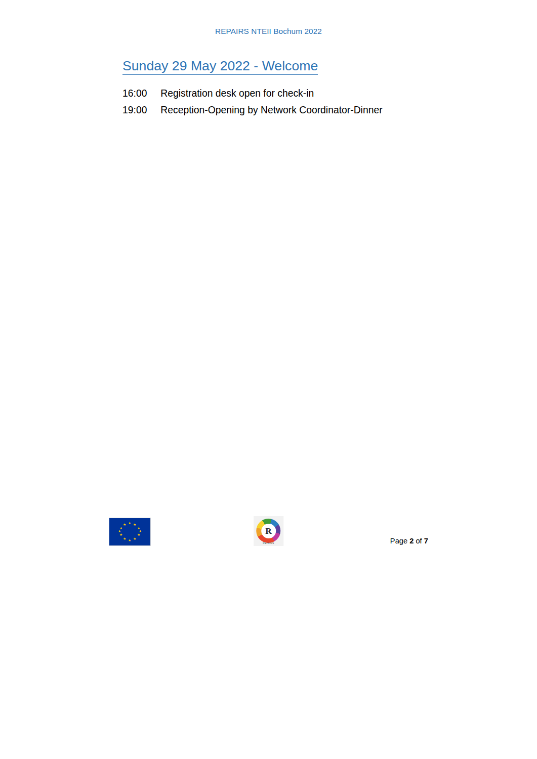REPAIRS NTEII Bochum 2022
Sunday 29 May 2022 - Welcome
| 16:00 | Registration desk open for check-in |
| 19:00 | Reception-Opening by Network Coordinator-Dinner |
★ ★ ★ ★ ★ ★ ★ ★ ★ ★ ★ ★
R
REPAIRS
Page 2 of 7